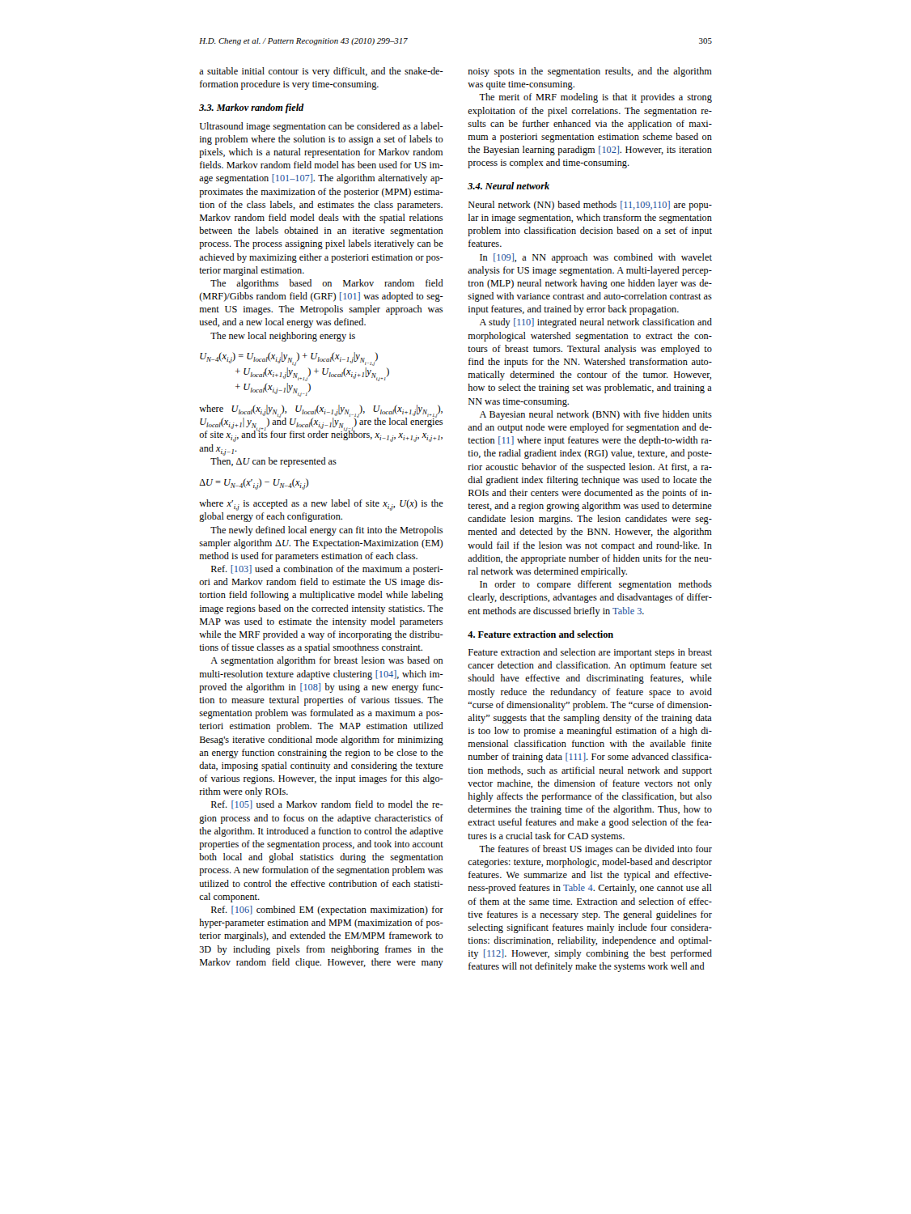H.D. Cheng et al. / Pattern Recognition 43 (2010) 299–317 305
a suitable initial contour is very difficult, and the snake-deformation procedure is very time-consuming.
3.3. Markov random field
Ultrasound image segmentation can be considered as a labeling problem where the solution is to assign a set of labels to pixels, which is a natural representation for Markov random fields. Markov random field model has been used for US image segmentation [101–107]. The algorithm alternatively approximates the maximization of the posterior (MPM) estimation of the class labels, and estimates the class parameters. Markov random field model deals with the spatial relations between the labels obtained in an iterative segmentation process. The process assigning pixel labels iteratively can be achieved by maximizing either a posteriori estimation or posterior marginal estimation.
The algorithms based on Markov random field (MRF)/Gibbs random field (GRF) [101] was adopted to segment US images. The Metropolis sampler approach was used, and a new local energy was defined.
The new local neighboring energy is
UN−4(xi,j) = Ulocal(xi,j|yNi,j) + Ulocal(xi−1,j|yNi−1,j) + Ulocal(xi+1,j|yNi+1,j) + Ulocal(xi,j+1|yNi,j+1) + Ulocal(xi,j−1|yNi,j−1)
where Ulocal(xi,j|yNi,j), Ulocal(xi−1,j|yNi−1,j), Ulocal(xi+1,j|yNi+1,j), Ulocal(xi,j+1| yNi,j+1) and Ulocal(xi,j−1|yNi,j−1) are the local energies of site xi,j, and its four first order neighbors, xi−1,j, xi+1,j, xi,j+1, and xi,j−1.
Then, ΔU can be represented as
ΔU = UN−4(x′i,j) − UN−4(xi,j)
where x′i,j is accepted as a new label of site xi,j, U(x) is the global energy of each configuration.
The newly defined local energy can fit into the Metropolis sampler algorithm ΔU. The Expectation-Maximization (EM) method is used for parameters estimation of each class.
Ref. [103] used a combination of the maximum a posteriori and Markov random field to estimate the US image distortion field following a multiplicative model while labeling image regions based on the corrected intensity statistics. The MAP was used to estimate the intensity model parameters while the MRF provided a way of incorporating the distributions of tissue classes as a spatial smoothness constraint.
A segmentation algorithm for breast lesion was based on multi-resolution texture adaptive clustering [104], which improved the algorithm in [108] by using a new energy function to measure textural properties of various tissues. The segmentation problem was formulated as a maximum a posteriori estimation problem. The MAP estimation utilized Besag's iterative conditional mode algorithm for minimizing an energy function constraining the region to be close to the data, imposing spatial continuity and considering the texture of various regions. However, the input images for this algorithm were only ROIs.
Ref. [105] used a Markov random field to model the region process and to focus on the adaptive characteristics of the algorithm. It introduced a function to control the adaptive properties of the segmentation process, and took into account both local and global statistics during the segmentation process. A new formulation of the segmentation problem was utilized to control the effective contribution of each statistical component.
Ref. [106] combined EM (expectation maximization) for hyper-parameter estimation and MPM (maximization of posterior marginals), and extended the EM/MPM framework to 3D by including pixels from neighboring frames in the Markov random field clique. However, there were many noisy spots in the segmentation results, and the algorithm was quite time-consuming.
The merit of MRF modeling is that it provides a strong exploitation of the pixel correlations. The segmentation results can be further enhanced via the application of maximum a posteriori segmentation estimation scheme based on the Bayesian learning paradigm [102]. However, its iteration process is complex and time-consuming.
3.4. Neural network
Neural network (NN) based methods [11,109,110] are popular in image segmentation, which transform the segmentation problem into classification decision based on a set of input features.
In [109], a NN approach was combined with wavelet analysis for US image segmentation. A multi-layered perceptron (MLP) neural network having one hidden layer was designed with variance contrast and auto-correlation contrast as input features, and trained by error back propagation.
A study [110] integrated neural network classification and morphological watershed segmentation to extract the contours of breast tumors. Textural analysis was employed to find the inputs for the NN. Watershed transformation automatically determined the contour of the tumor. However, how to select the training set was problematic, and training a NN was time-consuming.
A Bayesian neural network (BNN) with five hidden units and an output node were employed for segmentation and detection [11] where input features were the depth-to-width ratio, the radial gradient index (RGI) value, texture, and posterior acoustic behavior of the suspected lesion. At first, a radial gradient index filtering technique was used to locate the ROIs and their centers were documented as the points of interest, and a region growing algorithm was used to determine candidate lesion margins. The lesion candidates were segmented and detected by the BNN. However, the algorithm would fail if the lesion was not compact and round-like. In addition, the appropriate number of hidden units for the neural network was determined empirically.
In order to compare different segmentation methods clearly, descriptions, advantages and disadvantages of different methods are discussed briefly in Table 3.
4. Feature extraction and selection
Feature extraction and selection are important steps in breast cancer detection and classification. An optimum feature set should have effective and discriminating features, while mostly reduce the redundancy of feature space to avoid “curse of dimensionality” problem. The “curse of dimensionality” suggests that the sampling density of the training data is too low to promise a meaningful estimation of a high dimensional classification function with the available finite number of training data [111]. For some advanced classification methods, such as artificial neural network and support vector machine, the dimension of feature vectors not only highly affects the performance of the classification, but also determines the training time of the algorithm. Thus, how to extract useful features and make a good selection of the features is a crucial task for CAD systems.
The features of breast US images can be divided into four categories: texture, morphologic, model-based and descriptor features. We summarize and list the typical and effectiveness-proved features in Table 4. Certainly, one cannot use all of them at the same time. Extraction and selection of effective features is a necessary step. The general guidelines for selecting significant features mainly include four considerations: discrimination, reliability, independence and optimality [112]. However, simply combining the best performed features will not definitely make the systems work well and